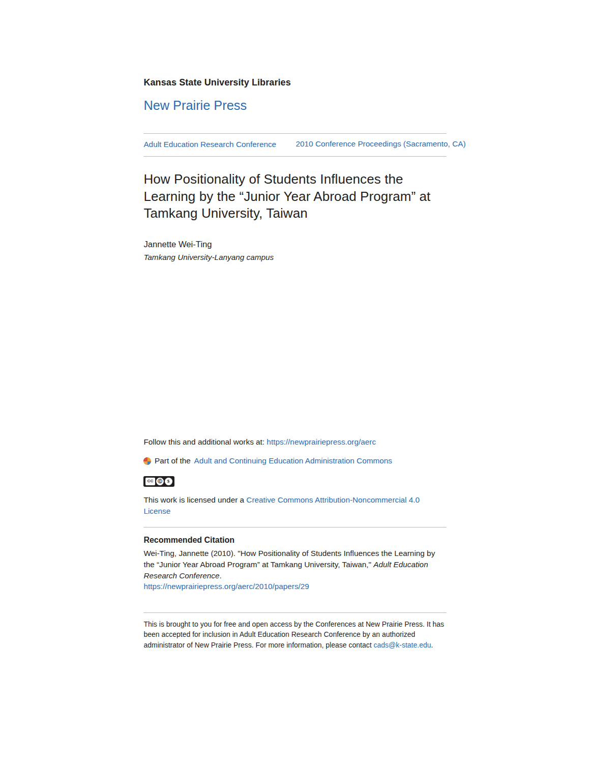Kansas State University Libraries
New Prairie Press
Adult Education Research Conference
2010 Conference Proceedings (Sacramento, CA)
How Positionality of Students Influences the Learning by the “Junior Year Abroad Program” at Tamkang University, Taiwan
Jannette Wei-Ting
Tamkang University-Lanyang campus
Follow this and additional works at: https://newprairiepress.org/aerc
Part of the Adult and Continuing Education Administration Commons
CC Ⓒ $
This work is licensed under a Creative Commons Attribution-Noncommercial 4.0 License
Recommended Citation
Wei-Ting, Jannette (2010). "How Positionality of Students Influences the Learning by the “Junior Year Abroad Program” at Tamkang University, Taiwan," Adult Education Research Conference.
https://newprairiepress.org/aerc/2010/papers/29
This is brought to you for free and open access by the Conferences at New Prairie Press. It has been accepted for inclusion in Adult Education Research Conference by an authorized administrator of New Prairie Press. For more information, please contact cads@k-state.edu.